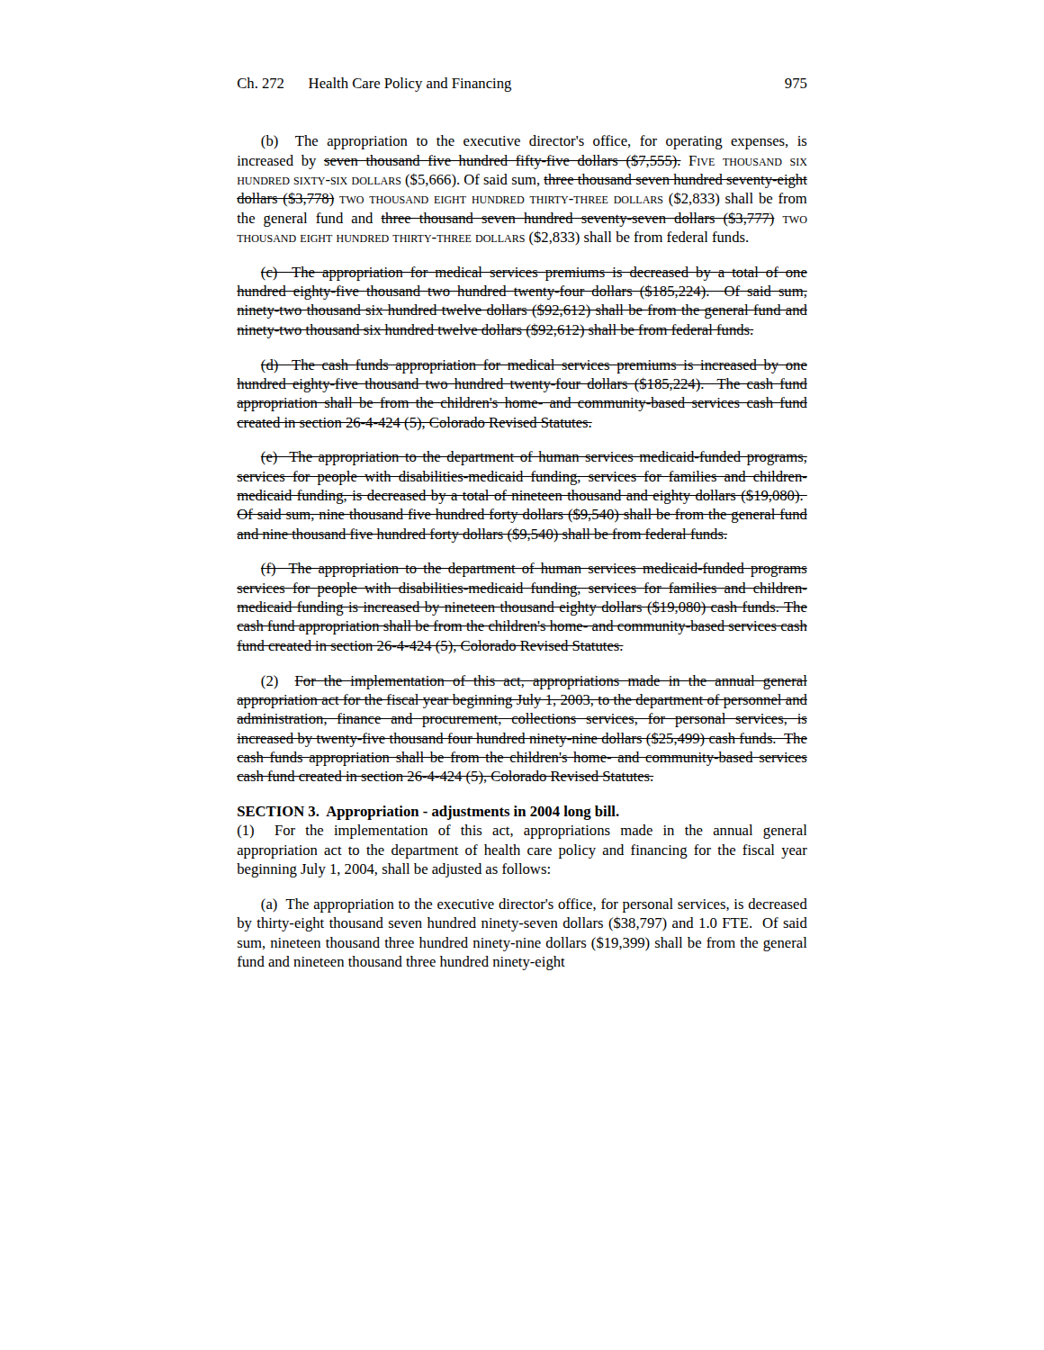Ch. 272
Health Care Policy and Financing
975
(b) The appropriation to the executive director's office, for operating expenses, is increased by seven thousand five hundred fifty-five dollars ($7,555). Five thousand six hundred sixty-six dollars ($5,666). Of said sum, three thousand seven hundred seventy-eight dollars ($3,778) two thousand eight hundred thirty-three dollars ($2,833) shall be from the general fund and three thousand seven hundred seventy-seven dollars ($3,777) two thousand eight hundred thirty-three dollars ($2,833) shall be from federal funds.
(c) The appropriation for medical services premiums is decreased by a total of one hundred eighty-five thousand two hundred twenty-four dollars ($185,224). Of said sum, ninety-two thousand six hundred twelve dollars ($92,612) shall be from the general fund and ninety-two thousand six hundred twelve dollars ($92,612) shall be from federal funds.
(d) The cash funds appropriation for medical services premiums is increased by one hundred eighty-five thousand two hundred twenty-four dollars ($185,224). The cash fund appropriation shall be from the children's home- and community-based services cash fund created in section 26-4-424 (5), Colorado Revised Statutes.
(e) The appropriation to the department of human services medicaid-funded programs, services for people with disabilities-medicaid funding, services for families and children-medicaid funding, is decreased by a total of nineteen thousand and eighty dollars ($19,080). Of said sum, nine thousand five hundred forty dollars ($9,540) shall be from the general fund and nine thousand five hundred forty dollars ($9,540) shall be from federal funds.
(f) The appropriation to the department of human services medicaid-funded programs services for people with disabilities-medicaid funding, services for families and children-medicaid funding is increased by nineteen thousand eighty dollars ($19,080) cash funds. The cash fund appropriation shall be from the children's home- and community-based services cash fund created in section 26-4-424 (5), Colorado Revised Statutes.
(2) For the implementation of this act, appropriations made in the annual general appropriation act for the fiscal year beginning July 1, 2003, to the department of personnel and administration, finance and procurement, collections services, for personal services, is increased by twenty-five thousand four hundred ninety-nine dollars ($25,499) cash funds. The cash funds appropriation shall be from the children's home- and community-based services cash fund created in section 26-4-424 (5), Colorado Revised Statutes.
SECTION 3. Appropriation - adjustments in 2004 long bill.
(1) For the implementation of this act, appropriations made in the annual general appropriation act to the department of health care policy and financing for the fiscal year beginning July 1, 2004, shall be adjusted as follows:
(a) The appropriation to the executive director's office, for personal services, is decreased by thirty-eight thousand seven hundred ninety-seven dollars ($38,797) and 1.0 FTE. Of said sum, nineteen thousand three hundred ninety-nine dollars ($19,399) shall be from the general fund and nineteen thousand three hundred ninety-eight